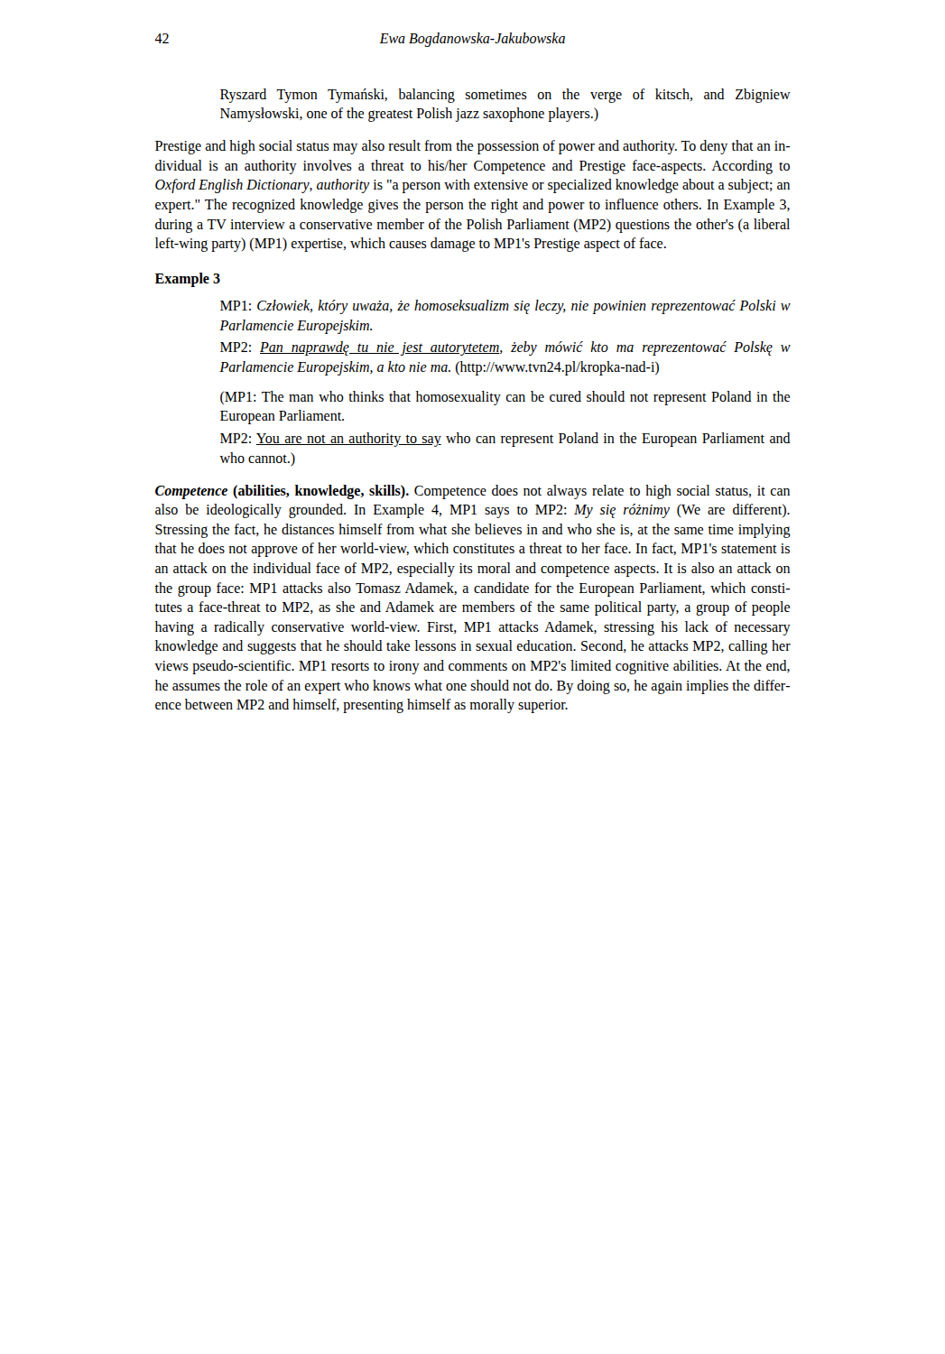42 Ewa Bogdanowska-Jakubowska
Ryszard Tymon Tymański, balancing sometimes on the verge of kitsch, and Zbigniew Namysłowski, one of the greatest Polish jazz saxophone players.)
Prestige and high social status may also result from the possession of power and authority. To deny that an individual is an authority involves a threat to his/her Competence and Prestige face-aspects. According to Oxford English Dictionary, authority is "a person with extensive or specialized knowledge about a subject; an expert." The recognized knowledge gives the person the right and power to influence others. In Example 3, during a TV interview a conservative member of the Polish Parliament (MP2) questions the other's (a liberal left-wing party) (MP1) expertise, which causes damage to MP1's Prestige aspect of face.
Example 3
MP1: Człowiek, który uważa, że homoseksualizm się leczy, nie powinien reprezentować Polski w Parlamencie Europejskim.
MP2: Pan naprawdę tu nie jest autorytetem, żeby mówić kto ma reprezentować Polskę w Parlamencie Europejskim, a kto nie ma. (http://www.tvn24.pl/kropka-nad-i)
(MP1: The man who thinks that homosexuality can be cured should not represent Poland in the European Parliament.
MP2: You are not an authority to say who can represent Poland in the European Parliament and who cannot.)
Competence (abilities, knowledge, skills). Competence does not always relate to high social status, it can also be ideologically grounded. In Example 4, MP1 says to MP2: My się różnimy (We are different). Stressing the fact, he distances himself from what she believes in and who she is, at the same time implying that he does not approve of her world-view, which constitutes a threat to her face. In fact, MP1's statement is an attack on the individual face of MP2, especially its moral and competence aspects. It is also an attack on the group face: MP1 attacks also Tomasz Adamek, a candidate for the European Parliament, which constitutes a face-threat to MP2, as she and Adamek are members of the same political party, a group of people having a radically conservative world-view. First, MP1 attacks Adamek, stressing his lack of necessary knowledge and suggests that he should take lessons in sexual education. Second, he attacks MP2, calling her views pseudo-scientific. MP1 resorts to irony and comments on MP2's limited cognitive abilities. At the end, he assumes the role of an expert who knows what one should not do. By doing so, he again implies the difference between MP2 and himself, presenting himself as morally superior.